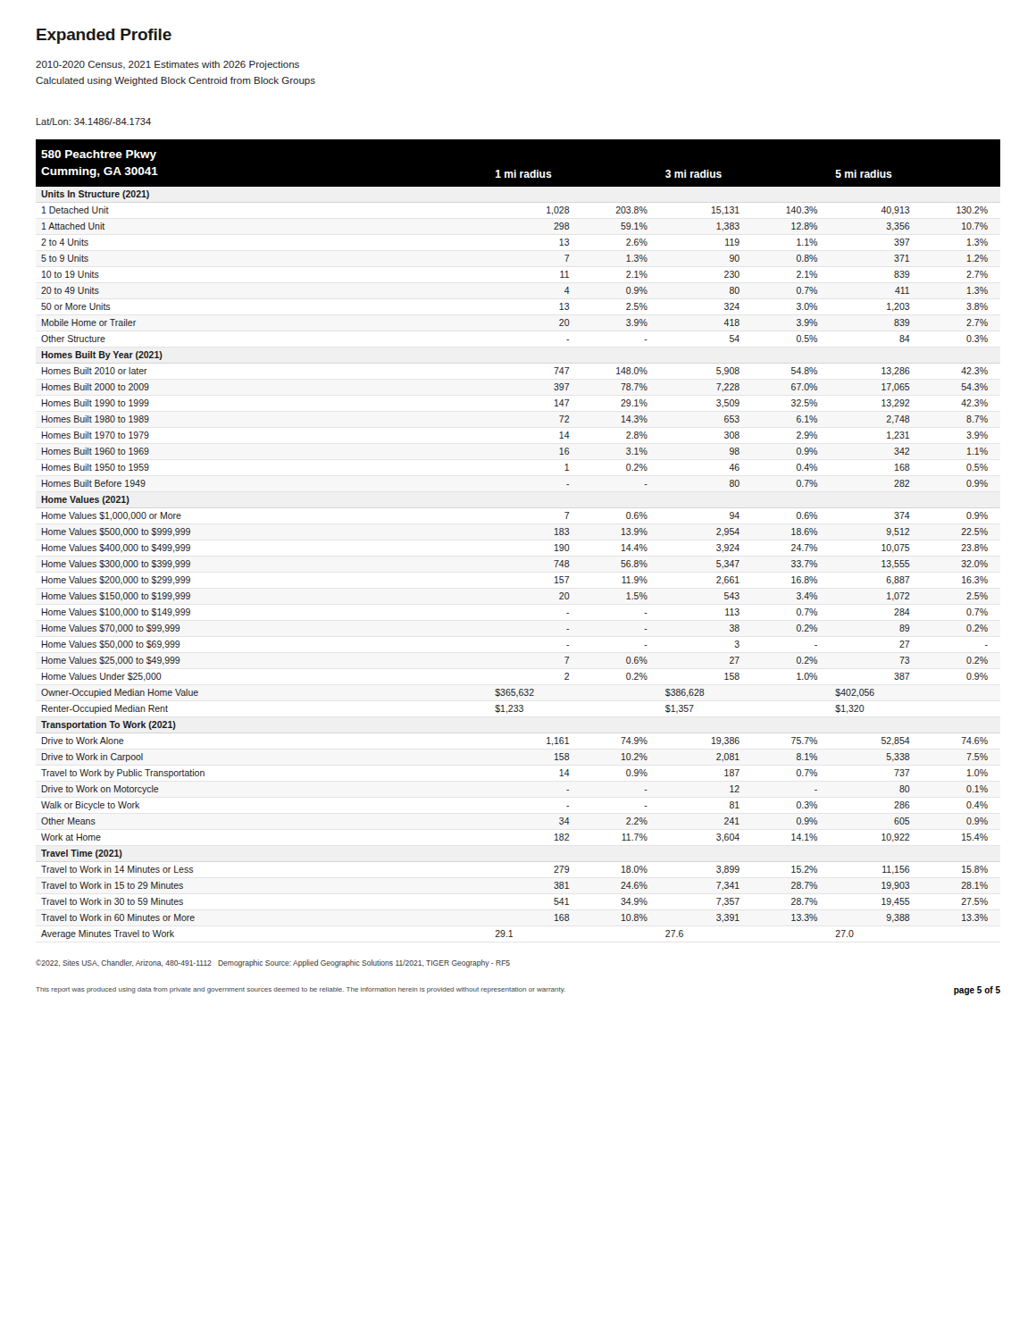Expanded Profile
2010-2020 Census, 2021 Estimates with 2026 Projections
Calculated using Weighted Block Centroid from Block Groups
Lat/Lon: 34.1486/-84.1734
| 580 Peachtree Pkwy Cumming, GA 30041 | 1 mi radius | 3 mi radius | 5 mi radius |
| --- | --- | --- | --- |
| Units In Structure (2021) |
| 1 Detached Unit | 1,028 | 203.8% | 15,131 | 140.3% | 40,913 | 130.2% |
| 1 Attached Unit | 298 | 59.1% | 1,383 | 12.8% | 3,356 | 10.7% |
| 2 to 4 Units | 13 | 2.6% | 119 | 1.1% | 397 | 1.3% |
| 5 to 9 Units | 7 | 1.3% | 90 | 0.8% | 371 | 1.2% |
| 10 to 19 Units | 11 | 2.1% | 230 | 2.1% | 839 | 2.7% |
| 20 to 49 Units | 4 | 0.9% | 80 | 0.7% | 411 | 1.3% |
| 50 or More Units | 13 | 2.5% | 324 | 3.0% | 1,203 | 3.8% |
| Mobile Home or Trailer | 20 | 3.9% | 418 | 3.9% | 839 | 2.7% |
| Other Structure | - | - | 54 | 0.5% | 84 | 0.3% |
| Homes Built By Year (2021) |
| Homes Built 2010 or later | 747 | 148.0% | 5,908 | 54.8% | 13,286 | 42.3% |
| Homes Built 2000 to 2009 | 397 | 78.7% | 7,228 | 67.0% | 17,065 | 54.3% |
| Homes Built 1990 to 1999 | 147 | 29.1% | 3,509 | 32.5% | 13,292 | 42.3% |
| Homes Built 1980 to 1989 | 72 | 14.3% | 653 | 6.1% | 2,748 | 8.7% |
| Homes Built 1970 to 1979 | 14 | 2.8% | 308 | 2.9% | 1,231 | 3.9% |
| Homes Built 1960 to 1969 | 16 | 3.1% | 98 | 0.9% | 342 | 1.1% |
| Homes Built 1950 to 1959 | 1 | 0.2% | 46 | 0.4% | 168 | 0.5% |
| Homes Built Before 1949 | - | - | 80 | 0.7% | 282 | 0.9% |
| Home Values (2021) |
| Home Values $1,000,000 or More | 7 | 0.6% | 94 | 0.6% | 374 | 0.9% |
| Home Values $500,000 to $999,999 | 183 | 13.9% | 2,954 | 18.6% | 9,512 | 22.5% |
| Home Values $400,000 to $499,999 | 190 | 14.4% | 3,924 | 24.7% | 10,075 | 23.8% |
| Home Values $300,000 to $399,999 | 748 | 56.8% | 5,347 | 33.7% | 13,555 | 32.0% |
| Home Values $200,000 to $299,999 | 157 | 11.9% | 2,661 | 16.8% | 6,887 | 16.3% |
| Home Values $150,000 to $199,999 | 20 | 1.5% | 543 | 3.4% | 1,072 | 2.5% |
| Home Values $100,000 to $149,999 | - | - | 113 | 0.7% | 284 | 0.7% |
| Home Values $70,000 to $99,999 | - | - | 38 | 0.2% | 89 | 0.2% |
| Home Values $50,000 to $69,999 | - | - | 3 | - | 27 | - |
| Home Values $25,000 to $49,999 | 7 | 0.6% | 27 | 0.2% | 73 | 0.2% |
| Home Values Under $25,000 | 2 | 0.2% | 158 | 1.0% | 387 | 0.9% |
| Owner-Occupied Median Home Value | $365,632 | $386,628 | $402,056 |
| Renter-Occupied Median Rent | $1,233 | $1,357 | $1,320 |
| Transportation To Work (2021) |
| Drive to Work Alone | 1,161 | 74.9% | 19,386 | 75.7% | 52,854 | 74.6% |
| Drive to Work in Carpool | 158 | 10.2% | 2,081 | 8.1% | 5,338 | 7.5% |
| Travel to Work by Public Transportation | 14 | 0.9% | 187 | 0.7% | 737 | 1.0% |
| Drive to Work on Motorcycle | - | - | 12 | - | 80 | 0.1% |
| Walk or Bicycle to Work | - | - | 81 | 0.3% | 286 | 0.4% |
| Other Means | 34 | 2.2% | 241 | 0.9% | 605 | 0.9% |
| Work at Home | 182 | 11.7% | 3,604 | 14.1% | 10,922 | 15.4% |
| Travel Time (2021) |
| Travel to Work in 14 Minutes or Less | 279 | 18.0% | 3,899 | 15.2% | 11,156 | 15.8% |
| Travel to Work in 15 to 29 Minutes | 381 | 24.6% | 7,341 | 28.7% | 19,903 | 28.1% |
| Travel to Work in 30 to 59 Minutes | 541 | 34.9% | 7,357 | 28.7% | 19,455 | 27.5% |
| Travel to Work in 60 Minutes or More | 168 | 10.8% | 3,391 | 13.3% | 9,388 | 13.3% |
| Average Minutes Travel to Work | 29.1 | 27.6 | 27.0 |
©2022, Sites USA, Chandler, Arizona, 480-491-1112 Demographic Source: Applied Geographic Solutions 11/2021, TIGER Geography - RF5
This report was produced using data from private and government sources deemed to be reliable. The information herein is provided without representation or warranty. page 5 of 5